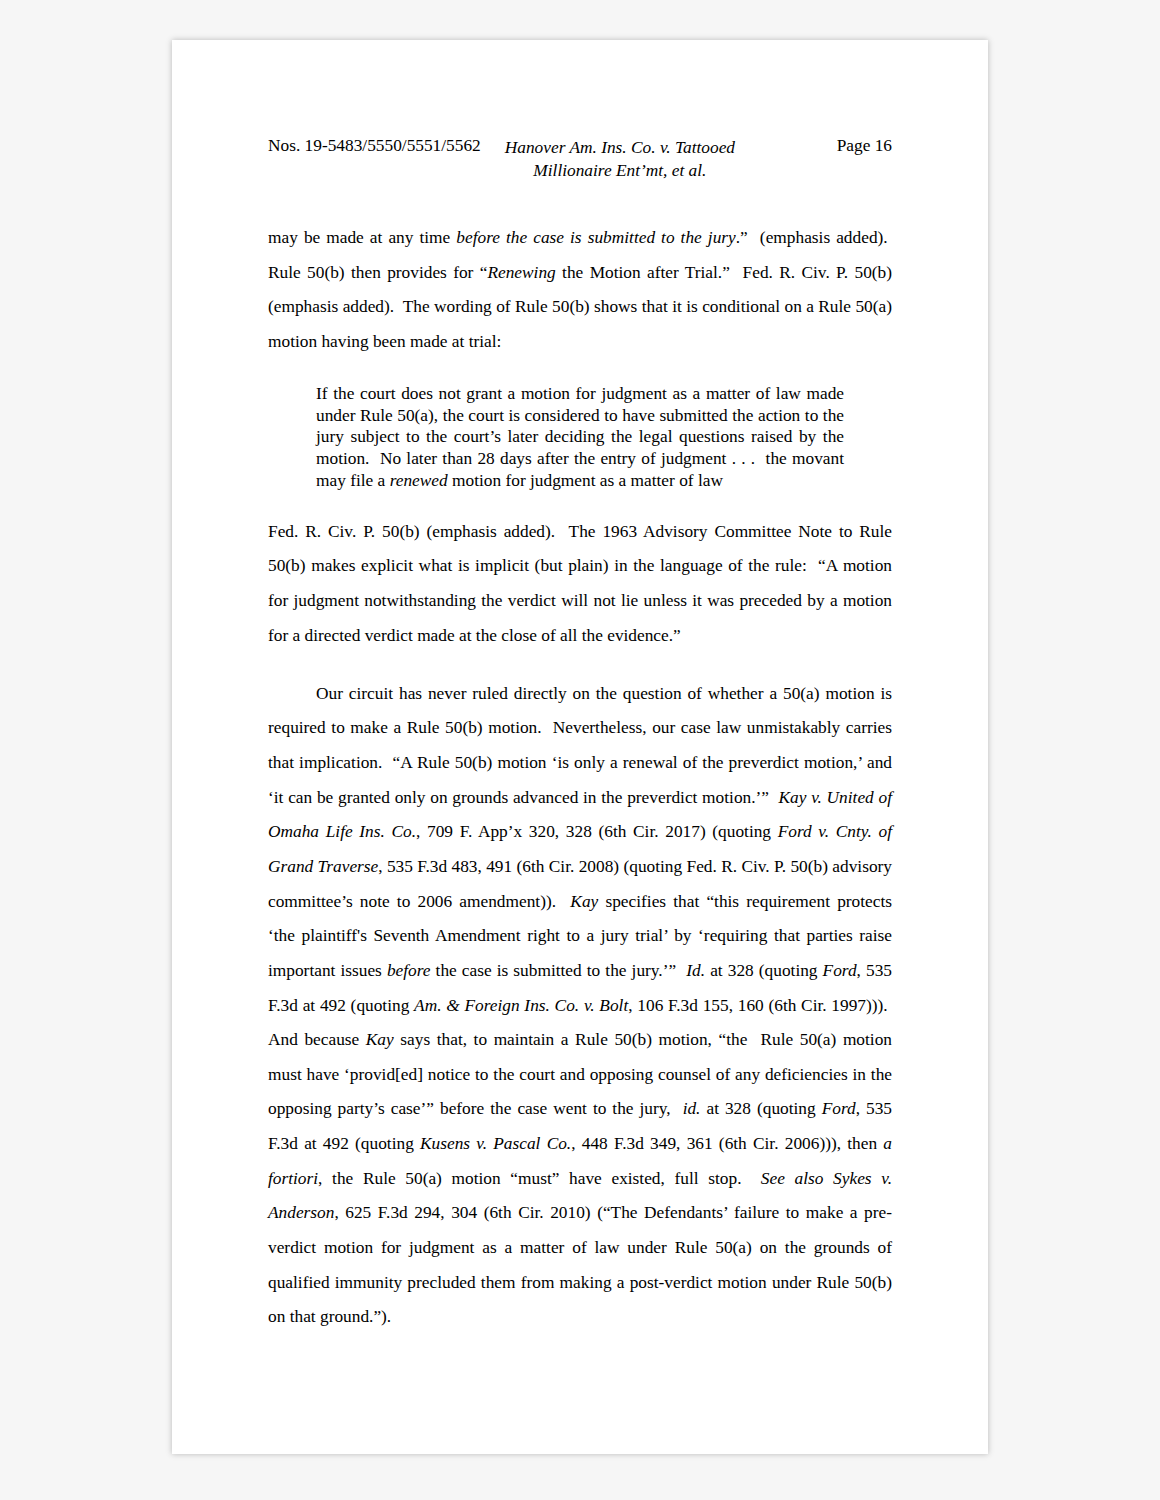Nos. 19-5483/5550/5551/5562
Hanover Am. Ins. Co. v. Tattooed
Millionaire Ent’mt, et al.
Page 16
may be made at any time before the case is submitted to the jury.” (emphasis added). Rule 50(b) then provides for “Renewing the Motion after Trial.” Fed. R. Civ. P. 50(b) (emphasis added). The wording of Rule 50(b) shows that it is conditional on a Rule 50(a) motion having been made at trial:
If the court does not grant a motion for judgment as a matter of law made under Rule 50(a), the court is considered to have submitted the action to the jury subject to the court’s later deciding the legal questions raised by the motion. No later than 28 days after the entry of judgment . . . the movant may file a renewed motion for judgment as a matter of law
Fed. R. Civ. P. 50(b) (emphasis added). The 1963 Advisory Committee Note to Rule 50(b) makes explicit what is implicit (but plain) in the language of the rule: “A motion for judgment notwithstanding the verdict will not lie unless it was preceded by a motion for a directed verdict made at the close of all the evidence.”
Our circuit has never ruled directly on the question of whether a 50(a) motion is required to make a Rule 50(b) motion. Nevertheless, our case law unmistakably carries that implication. “A Rule 50(b) motion ‘is only a renewal of the preverdict motion,’ and ‘it can be granted only on grounds advanced in the preverdict motion.’” Kay v. United of Omaha Life Ins. Co., 709 F. App’x 320, 328 (6th Cir. 2017) (quoting Ford v. Cnty. of Grand Traverse, 535 F.3d 483, 491 (6th Cir. 2008) (quoting Fed. R. Civ. P. 50(b) advisory committee’s note to 2006 amendment)). Kay specifies that “this requirement protects ‘the plaintiff's Seventh Amendment right to a jury trial’ by ‘requiring that parties raise important issues before the case is submitted to the jury.’” Id. at 328 (quoting Ford, 535 F.3d at 492 (quoting Am. & Foreign Ins. Co. v. Bolt, 106 F.3d 155, 160 (6th Cir. 1997))). And because Kay says that, to maintain a Rule 50(b) motion, “the Rule 50(a) motion must have ‘provid[ed] notice to the court and opposing counsel of any deficiencies in the opposing party’s case’” before the case went to the jury, id. at 328 (quoting Ford, 535 F.3d at 492 (quoting Kusens v. Pascal Co., 448 F.3d 349, 361 (6th Cir. 2006))), then a fortiori, the Rule 50(a) motion “must” have existed, full stop. See also Sykes v. Anderson, 625 F.3d 294, 304 (6th Cir. 2010) (“The Defendants’ failure to make a pre-verdict motion for judgment as a matter of law under Rule 50(a) on the grounds of qualified immunity precluded them from making a post-verdict motion under Rule 50(b) on that ground.”).